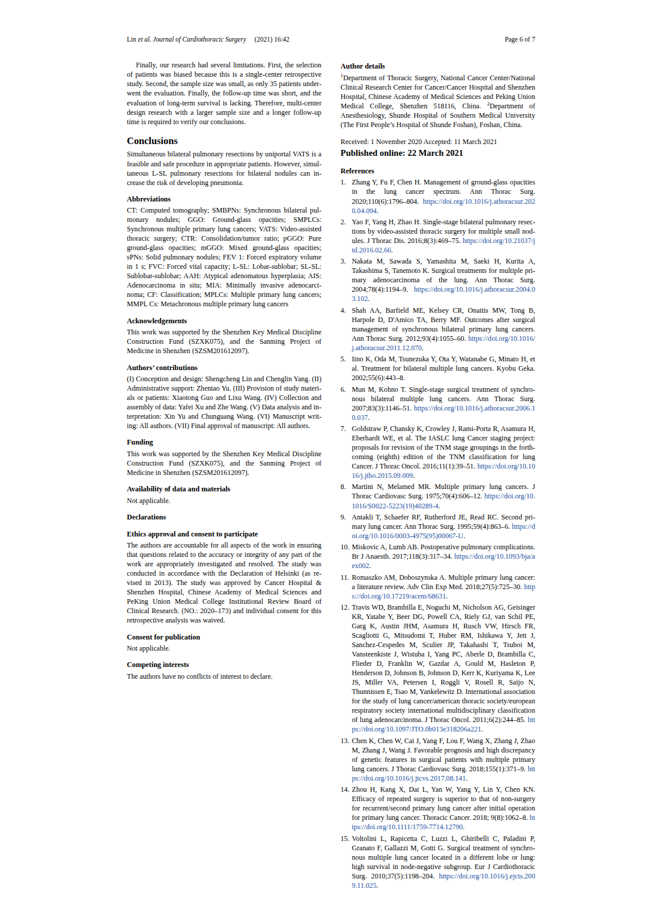Lin et al. Journal of Cardiothoracic Surgery (2021) 16:42
Page 6 of 7
Finally, our research had several limitations. First, the selection of patients was biased because this is a single-center retrospective study. Second, the sample size was small, as only 35 patients underwent the evaluation. Finally, the follow-up time was short, and the evaluation of long-term survival is lacking. Therefore, multi-center design research with a larger sample size and a longer follow-up time is required to verify our conclusions.
Conclusions
Simultaneous bilateral pulmonary resections by uniportal VATS is a feasible and safe procedure in appropriate patients. However, simultaneous L-SL pulmonary resections for bilateral nodules can increase the risk of developing pneumonia.
Abbreviations
CT: Computed tomography; SMBPNs: Synchronous bilateral pulmonary nodules; GGO: Ground-glass opacities; SMPLCs: Synchronous multiple primary lung cancers; VATS: Video-assisted thoracic surgery; CTR: Consolidation/tumor ratio; pGGO: Pure ground-glass opacities; mGGO: Mixed ground-glass opacities; sPNs: Solid pulmonary nodules; FEV 1: Forced expiratory volume in 1 s; FVC: Forced vital capacity; L-SL: Lobar-sublobar; SL-SL: Sublobar-sublobar; AAH: Atypical adenomatous hyperplasia; AIS: Adenocarcinoma in situ; MIA: Minimally invasive adenocarcinoma; CF: Classification; MPLCs: Multiple primary lung cancers; MMPL Cs: Metachronous multiple primary lung cancers
Acknowledgements
This work was supported by the Shenzhen Key Medical Discipline Construction Fund (SZXK075), and the Sanming Project of Medicine in Shenzhen (SZSM201612097).
Authors’ contributions
(I) Conception and design: Shengcheng Lin and Chenglin Yang. (II) Administrative support: Zhentao Yu. (III) Provision of study materials or patients: Xiaotong Guo and Lixu Wang. (IV) Collection and assembly of data: Yafei Xu and Zhe Wang. (V) Data analysis and interpretation: Xin Yu and Chunguang Wang. (VI) Manuscript writing: All authors. (VII) Final approval of manuscript: All authors.
Funding
This work was supported by the Shenzhen Key Medical Discipline Construction Fund (SZXK075), and the Sanming Project of Medicine in Shenzhen (SZSM201612097).
Availability of data and materials
Not applicable.
Declarations
Ethics approval and consent to participate
The authors are accountable for all aspects of the work in ensuring that questions related to the accuracy or integrity of any part of the work are appropriately investigated and resolved. The study was conducted in accordance with the Declaration of Helsinki (as revised in 2013). The study was approved by Cancer Hospital & Shenzhen Hospital, Chinese Academy of Medical Sciences and PeKing Union Medical College Institutional Review Board of Clinical Research. (NO.: 2020–173) and individual consent for this retrospective analysis was waived.
Consent for publication
Not applicable.
Competing interests
The authors have no conflicts of interest to declare.
Author details
1Department of Thoracic Surgery, National Cancer Center/National Clinical Research Center for Cancer/Cancer Hospital and Shenzhen Hospital, Chinese Academy of Medical Sciences and Peking Union Medical College, Shenzhen 518116, China. 2Department of Anesthesiology, Shunde Hospital of Southern Medical University (The First People’s Hospital of Shunde Foshan), Foshan, China.
Received: 1 November 2020 Accepted: 11 March 2021
Published online: 22 March 2021
References
Zhang Y, Fu F, Chen H. Management of ground-glass opacities in the lung cancer spectrum. Ann Thorac Surg. 2020;110(6):1796–804. https://doi.org/10.1016/j.athoracsur.2020.04.094.
Yao F, Yang H, Zhao H. Single-stage bilateral pulmonary resections by video-assisted thoracic surgery for multiple small nodules. J Thorac Dis. 2016;8(3):469–75. https://doi.org/10.21037/jtd.2016.02.66.
Nakata M, Sawada S, Yamashita M, Saeki H, Kurita A, Takashima S, Tanemoto K. Surgical treatments for multiple primary adenocarcinoma of the lung. Ann Thorac Surg. 2004;78(4):1194–9. https://doi.org/10.1016/j.athoracsur.2004.03.102.
Shah AA, Barfield ME, Kelsey CR, Onaitis MW, Tong B, Harpole D, D'Amico TA, Berry MF. Outcomes after surgical management of synchronous bilateral primary lung cancers. Ann Thorac Surg. 2012;93(4):1055–60. https://doi.org/10.1016/j.athoracsur.2011.12.070.
Iino K, Oda M, Tsunezuka Y, Ota Y, Watanabe G, Minato H, et al. Treatment for bilateral multiple lung cancers. Kyobu Geka. 2002;55(6):443–8.
Mun M, Kohno T. Single-stage surgical treatment of synchronous bilateral multiple lung cancers. Ann Thorac Surg. 2007;83(3):1146–51. https://doi.org/10.1016/j.athoracsur.2006.10.037.
Goldstraw P, Chansky K, Crowley J, Rami-Porta R, Asamura H, Eberhardt WE, et al. The IASLC lung Cancer staging project: proposals for revision of the TNM stage groupings in the forthcoming (eighth) edition of the TNM classification for lung Cancer. J Thorac Oncol. 2016;11(1):39–51. https://doi.org/10.1016/j.jtho.2015.09.009.
Martini N, Melamed MR. Multiple primary lung cancers. J Thorac Cardiovasc Surg. 1975;70(4):606–12. https://doi.org/10.1016/S0022-5223(19)40289-4.
Antakli T, Schaefer RF, Rutherford JE, Read RC. Second primary lung cancer. Ann Thorac Surg. 1995;59(4):863–6. https://doi.org/10.1016/0003-4975(95)00067-U.
Miskovic A, Lumb AB. Postoperative pulmonary complications. Br J Anaesth. 2017;118(3):317–34. https://doi.org/10.1093/bja/aex002.
Romaszko AM, Doboszynska A. Multiple primary lung cancer: a literature review. Adv Clin Exp Med. 2018;27(5):725–30. https://doi.org/10.17219/acem/68631.
Travis WD, Brambilla E, Noguchi M, Nicholson AG, Geisinger KR, Yatabe Y, Beer DG, Powell CA, Riely GJ, van Schil PE, Garg K, Austin JHM, Asamura H, Rusch VW, Hirsch FR, Scagliotti G, Mitsudomi T, Huber RM, Ishikawa Y, Jett J, Sanchez-Cespedes M, Sculier JP, Takahashi T, Tsuboi M, Vansteenkiste J, Wistuba I, Yang PC, Aberle D, Brambilla C, Flieder D, Franklin W, Gazdar A, Gould M, Hasleton P, Henderson D, Johnson B, Johnson D, Kerr K, Kuriyama K, Lee JS, Miller VA, Petersen I, Roggli V, Rosell R, Saijo N, Thunnissen E, Tsao M, Yankelewitz D. International association for the study of lung cancer/american thoracic society/european respiratory society international multidisciplinary classification of lung adenocarcinoma. J Thorac Oncol. 2011;6(2):244–85. https://doi.org/10.1097/JTO.0b013e318206a221.
Chen K, Chen W, Cai J, Yang F, Lou F, Wang X, Zhang J, Zhao M, Zhang J, Wang J. Favorable prognosis and high discrepancy of genetic features in surgical patients with multiple primary lung cancers. J Thorac Cardiovasc Surg. 2018;155(1):371–9. https://doi.org/10.1016/j.jtcvs.2017.08.141.
Zhou H, Kang X, Dai L, Yan W, Yang Y, Lin Y, Chen KN. Efficacy of repeated surgery is superior to that of non-surgery for recurrent/second primary lung cancer after initial operation for primary lung cancer. Thoracic Cancer. 2018; 9(8):1062–8. https://doi.org/10.1111/1759-7714.12790.
Voltolini L, Rapicetta C, Luzzi L, Ghiribelli C, Paladini P, Granato F, Gallazzi M, Gotti G. Surgical treatment of synchronous multiple lung cancer located in a different lobe or lung: high survival in node-negative subgroup. Eur J Cardiothoracic Surg. 2010;37(5):1198–204. https://doi.org/10.1016/j.ejcts.2009.11.025.